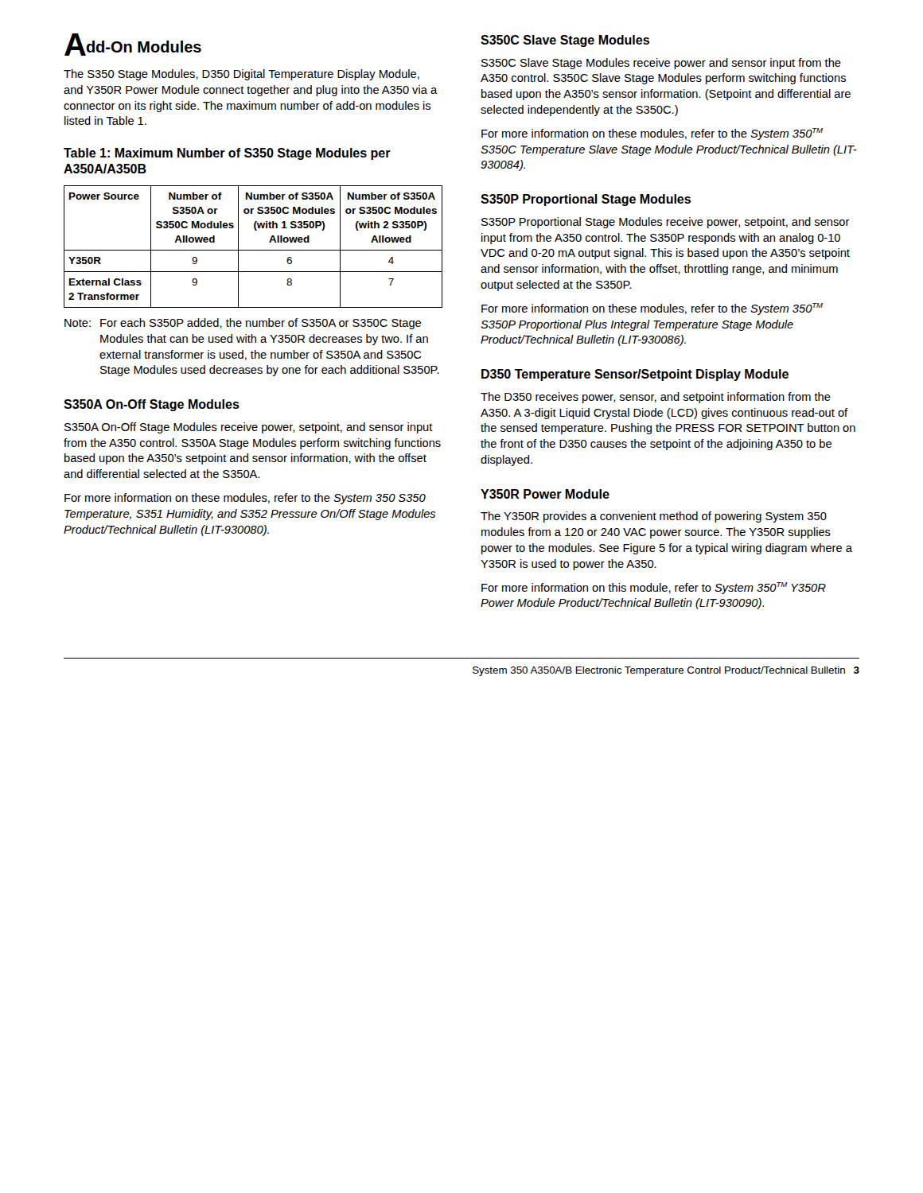Add-On Modules
The S350 Stage Modules, D350 Digital Temperature Display Module, and Y350R Power Module connect together and plug into the A350 via a connector on its right side. The maximum number of add-on modules is listed in Table 1.
Table 1: Maximum Number of S350 Stage Modules per A350A/A350B
| Power Source | Number of S350A or S350C Modules Allowed | Number of S350A or S350C Modules (with 1 S350P) Allowed | Number of S350A or S350C Modules (with 2 S350P) Allowed |
| --- | --- | --- | --- |
| Y350R | 9 | 6 | 4 |
| External Class 2 Transformer | 9 | 8 | 7 |
Note:
For each S350P added, the number of S350A or S350C Stage Modules that can be used with a Y350R decreases by two. If an external transformer is used, the number of S350A and S350C Stage Modules used decreases by one for each additional S350P.
S350A On-Off Stage Modules
S350A On-Off Stage Modules receive power, setpoint, and sensor input from the A350 control. S350A Stage Modules perform switching functions based upon the A350’s setpoint and sensor information, with the offset and differential selected at the S350A.
For more information on these modules, refer to the System 350 S350 Temperature, S351 Humidity, and S352 Pressure On/Off Stage Modules Product/Technical Bulletin (LIT-930080).
S350C Slave Stage Modules
S350C Slave Stage Modules receive power and sensor input from the A350 control. S350C Slave Stage Modules perform switching functions based upon the A350’s sensor information. (Setpoint and differential are selected independently at the S350C.)
For more information on these modules, refer to the System 350TM S350C Temperature Slave Stage Module Product/Technical Bulletin (LIT-930084).
S350P Proportional Stage Modules
S350P Proportional Stage Modules receive power, setpoint, and sensor input from the A350 control. The S350P responds with an analog 0-10 VDC and 0-20 mA output signal. This is based upon the A350’s setpoint and sensor information, with the offset, throttling range, and minimum output selected at the S350P.
For more information on these modules, refer to the System 350TM S350P Proportional Plus Integral Temperature Stage Module Product/Technical Bulletin (LIT-930086).
D350 Temperature Sensor/Setpoint Display Module
The D350 receives power, sensor, and setpoint information from the A350. A 3-digit Liquid Crystal Diode (LCD) gives continuous read-out of the sensed temperature. Pushing the PRESS FOR SETPOINT button on the front of the D350 causes the setpoint of the adjoining A350 to be displayed.
Y350R Power Module
The Y350R provides a convenient method of powering System 350 modules from a 120 or 240 VAC power source. The Y350R supplies power to the modules. See Figure 5 for a typical wiring diagram where a Y350R is used to power the A350.
For more information on this module, refer to System 350TM Y350R Power Module Product/Technical Bulletin (LIT-930090).
System 350 A350A/B Electronic Temperature Control Product/Technical Bulletin3